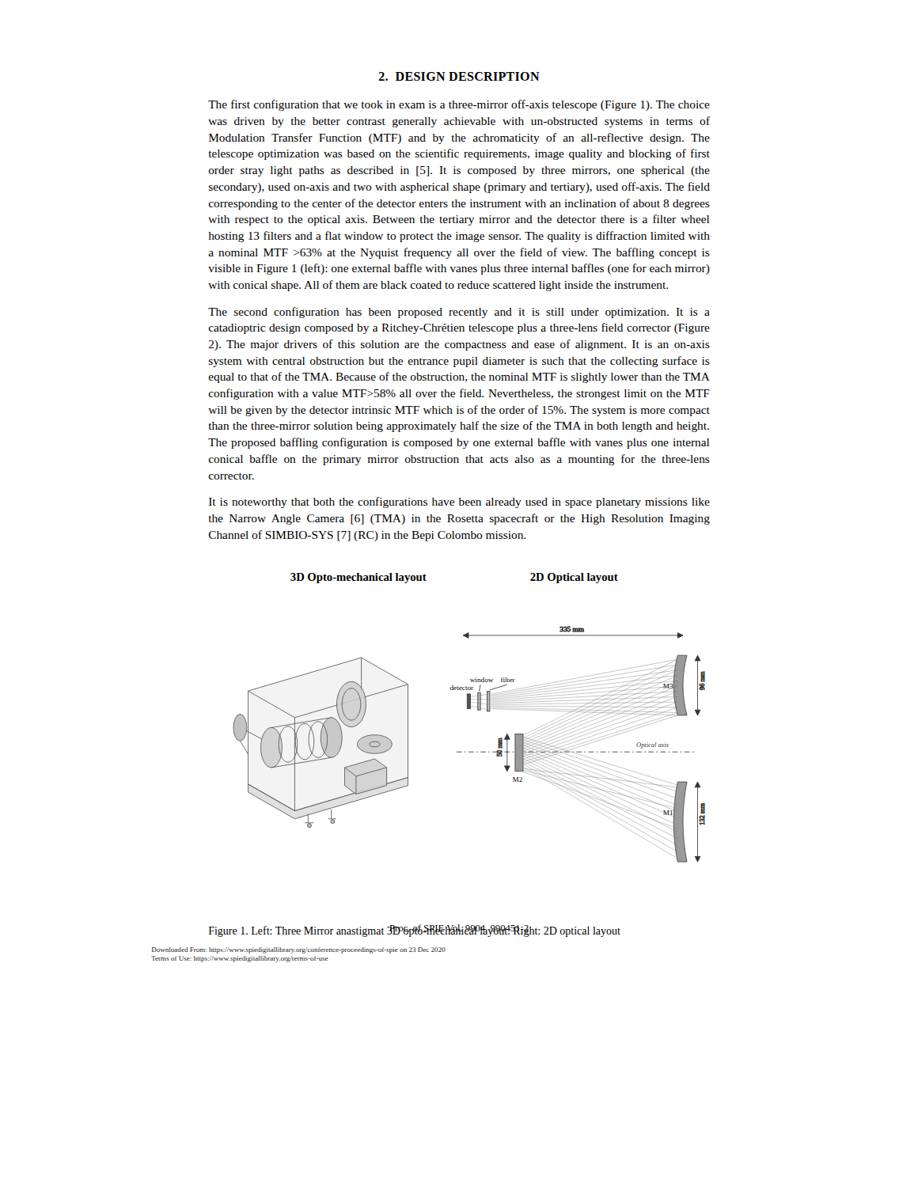2. DESIGN DESCRIPTION
The first configuration that we took in exam is a three-mirror off-axis telescope (Figure 1). The choice was driven by the better contrast generally achievable with un-obstructed systems in terms of Modulation Transfer Function (MTF) and by the achromaticity of an all-reflective design. The telescope optimization was based on the scientific requirements, image quality and blocking of first order stray light paths as described in [5]. It is composed by three mirrors, one spherical (the secondary), used on-axis and two with aspherical shape (primary and tertiary), used off-axis. The field corresponding to the center of the detector enters the instrument with an inclination of about 8 degrees with respect to the optical axis. Between the tertiary mirror and the detector there is a filter wheel hosting 13 filters and a flat window to protect the image sensor. The quality is diffraction limited with a nominal MTF >63% at the Nyquist frequency all over the field of view. The baffling concept is visible in Figure 1 (left): one external baffle with vanes plus three internal baffles (one for each mirror) with conical shape. All of them are black coated to reduce scattered light inside the instrument.
The second configuration has been proposed recently and it is still under optimization. It is a catadioptric design composed by a Ritchey-Chrétien telescope plus a three-lens field corrector (Figure 2). The major drivers of this solution are the compactness and ease of alignment. It is an on-axis system with central obstruction but the entrance pupil diameter is such that the collecting surface is equal to that of the TMA. Because of the obstruction, the nominal MTF is slightly lower than the TMA configuration with a value MTF>58% all over the field. Nevertheless, the strongest limit on the MTF will be given by the detector intrinsic MTF which is of the order of 15%. The system is more compact than the three-mirror solution being approximately half the size of the TMA in both length and height. The proposed baffling configuration is composed by one external baffle with vanes plus one internal conical baffle on the primary mirror obstruction that acts also as a mounting for the three-lens corrector.
It is noteworthy that both the configurations have been already used in space planetary missions like the Narrow Angle Camera [6] (TMA) in the Rosetta spacecraft or the High Resolution Imaging Channel of SIMBIO-SYS [7] (RC) in the Bepi Colombo mission.
3D Opto-mechanical layout 2D Optical layout
335 mm Optical axis M1 132 mm M3 96 mm M2 50 mm detector window filter
Figure 1. Left: Three Mirror anastigmat 3D opto-mechanical layout. Right: 2D optical layout
Proc. of SPIE Vol. 9904 990451-2
Downloaded From: https://www.spiedigitallibrary.org/conference-proceedings-of-spie on 23 Dec 2020
Terms of Use: https://www.spiedigitallibrary.org/terms-of-use